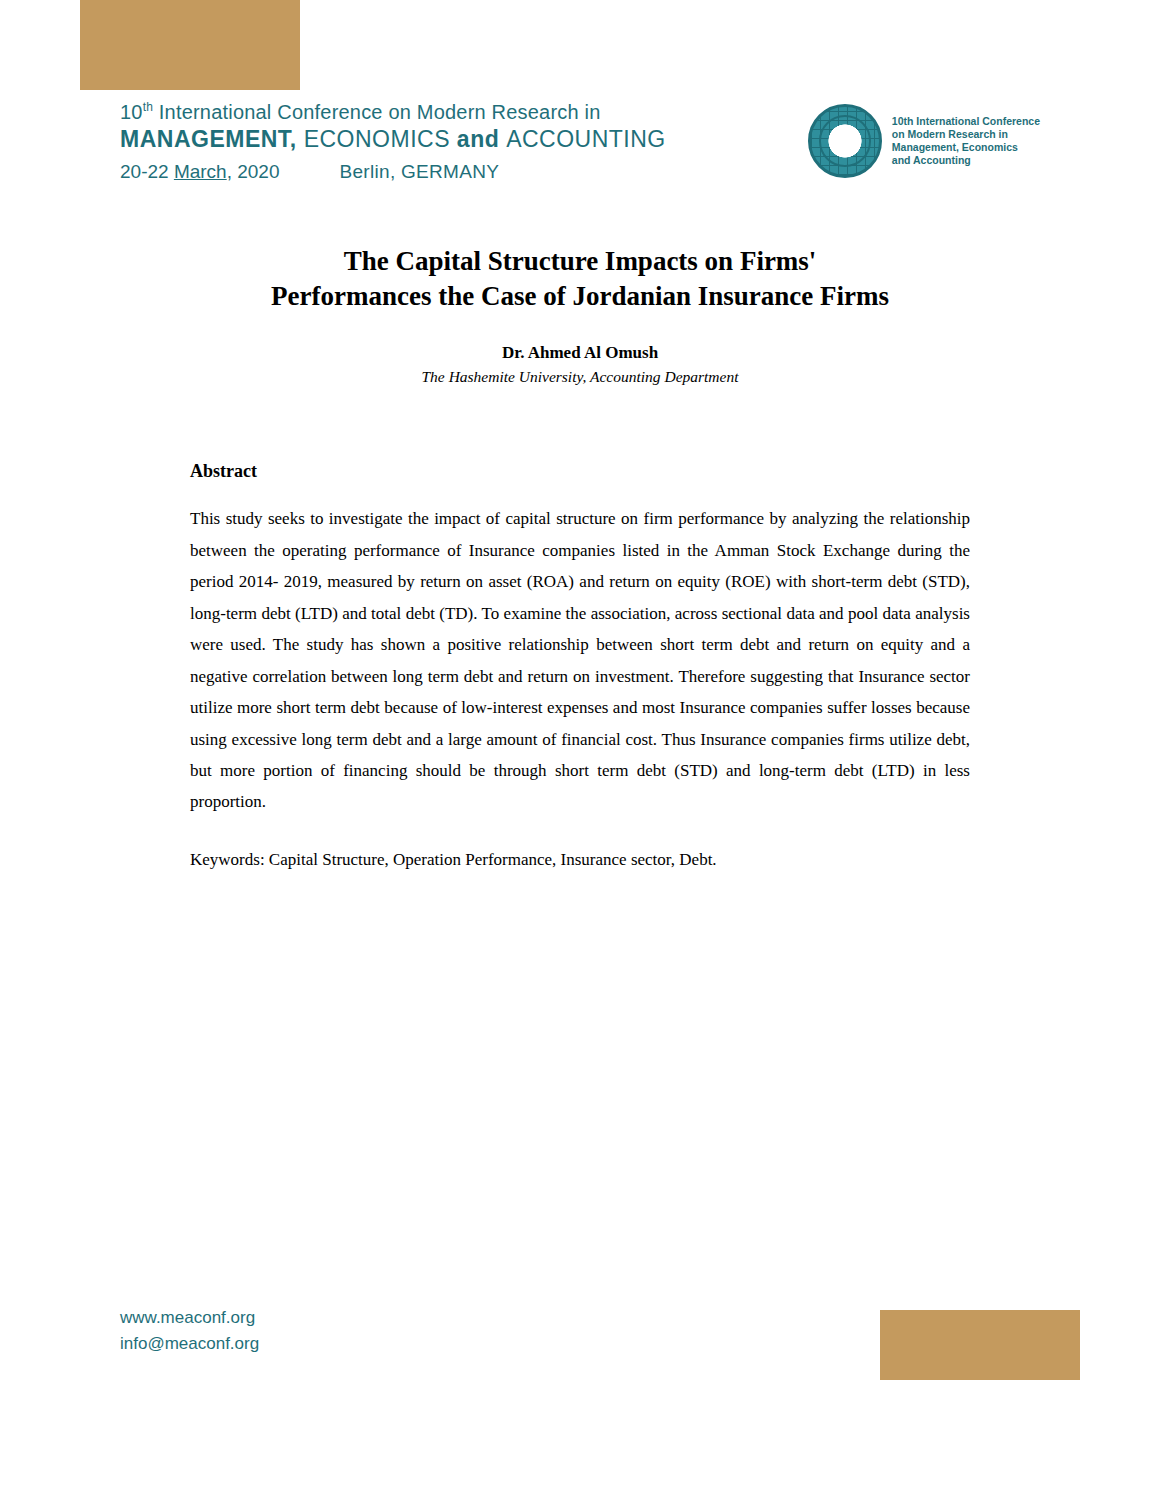10th International Conference on Modern Research in
MANAGEMENT, ECONOMICS and ACCOUNTING
20-22 March, 2020 Berlin, GERMANY
10th International Conference
on Modern Research in
Management, Economics
and Accounting
The Capital Structure Impacts on Firms'
Performances the Case of Jordanian Insurance Firms
Dr. Ahmed Al Omush
The Hashemite University, Accounting Department
Abstract
This study seeks to investigate the impact of capital structure on firm performance by analyzing the relationship between the operating performance of Insurance companies listed in the Amman Stock Exchange during the period 2014- 2019, measured by return on asset (ROA) and return on equity (ROE) with short-term debt (STD), long-term debt (LTD) and total debt (TD). To examine the association, across sectional data and pool data analysis were used. The study has shown a positive relationship between short term debt and return on equity and a negative correlation between long term debt and return on investment. Therefore suggesting that Insurance sector utilize more short term debt because of low-interest expenses and most Insurance companies suffer losses because using excessive long term debt and a large amount of financial cost. Thus Insurance companies firms utilize debt, but more portion of financing should be through short term debt (STD) and long-term debt (LTD) in less proportion.
Keywords: Capital Structure, Operation Performance, Insurance sector, Debt.
www.meaconf.org
info@meaconf.org